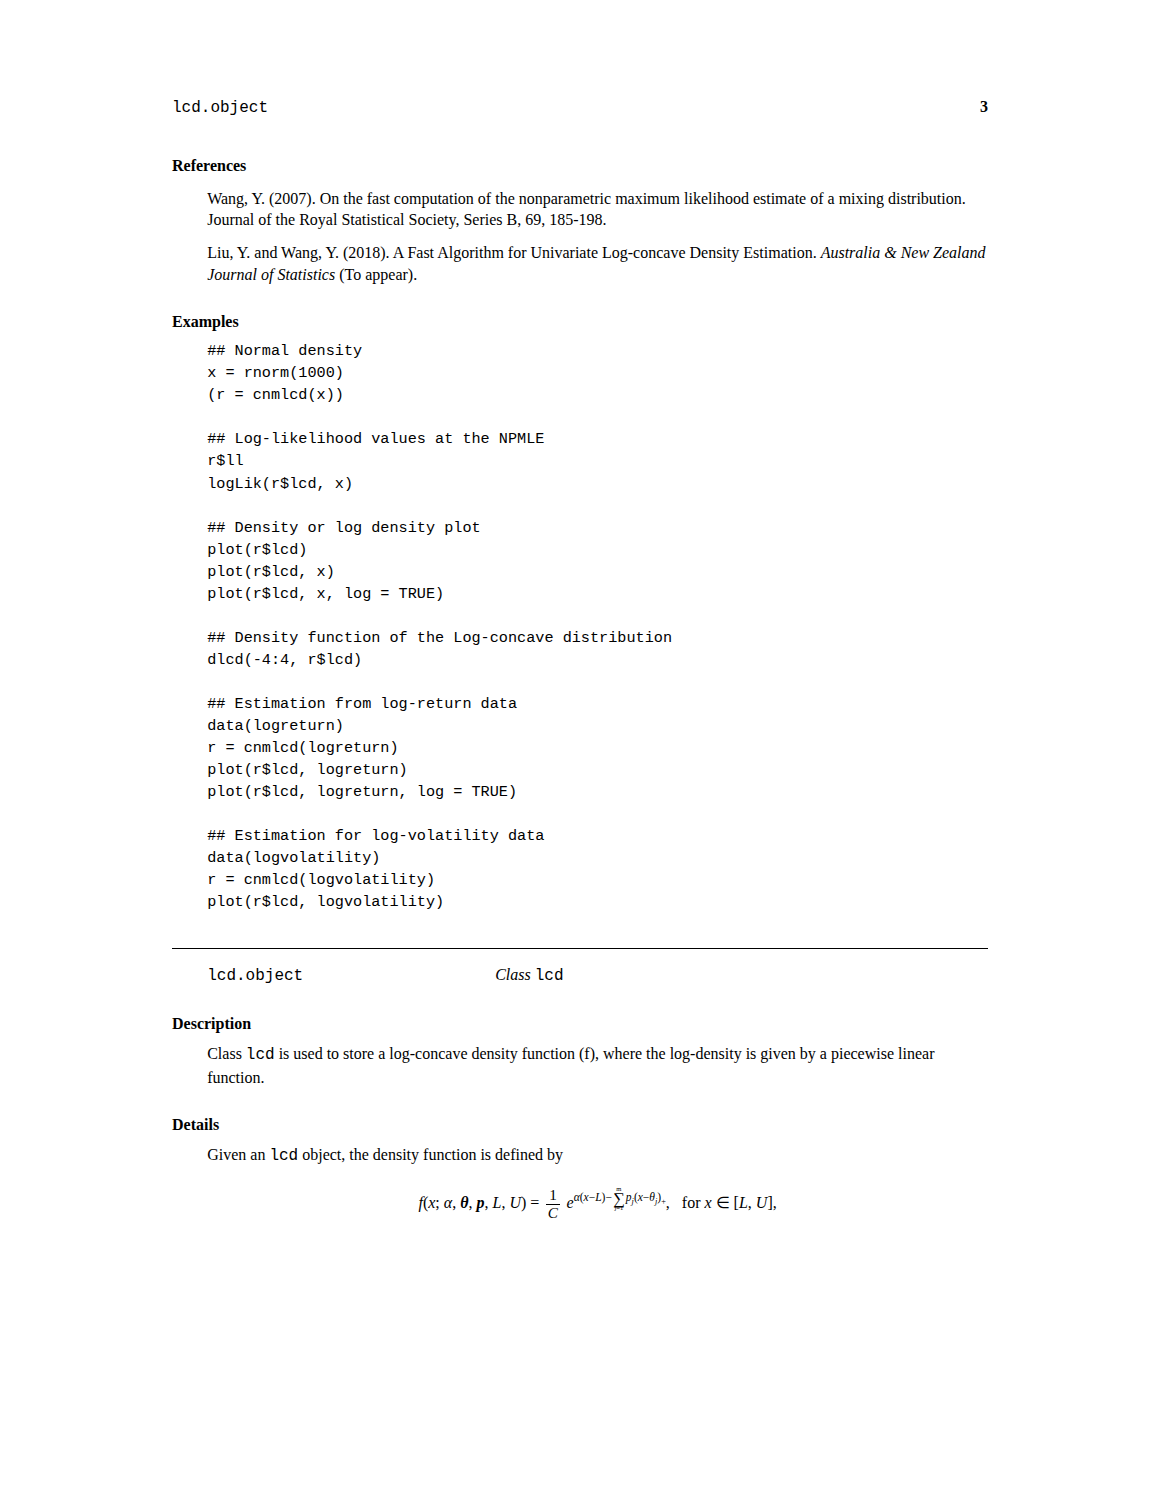lcd.object 3
References
Wang, Y. (2007). On the fast computation of the nonparametric maximum likelihood estimate of a mixing distribution. Journal of the Royal Statistical Society, Series B, 69, 185-198.
Liu, Y. and Wang, Y. (2018). A Fast Algorithm for Univariate Log-concave Density Estimation. Australia & New Zealand Journal of Statistics (To appear).
Examples
## Normal density
x = rnorm(1000)
(r = cnmlcd(x))

## Log-likelihood values at the NPMLE
r$ll
logLik(r$lcd, x)

## Density or log density plot
plot(r$lcd)
plot(r$lcd, x)
plot(r$lcd, x, log = TRUE)

## Density function of the Log-concave distribution
dlcd(-4:4, r$lcd)

## Estimation from log-return data
data(logreturn)
r = cnmlcd(logreturn)
plot(r$lcd, logreturn)
plot(r$lcd, logreturn, log = TRUE)

## Estimation for log-volatility data
data(logvolatility)
r = cnmlcd(logvolatility)
plot(r$lcd, logvolatility)
lcd.object Class lcd
Description
Class lcd is used to store a log-concave density function (f), where the log-density is given by a piecewise linear function.
Details
Given an lcd object, the density function is defined by
f(x; α, θ, p, L, U) = 1 C eα(x−L)−m∑j=1 pj(x−θj)+, for x ∈ [L, U],